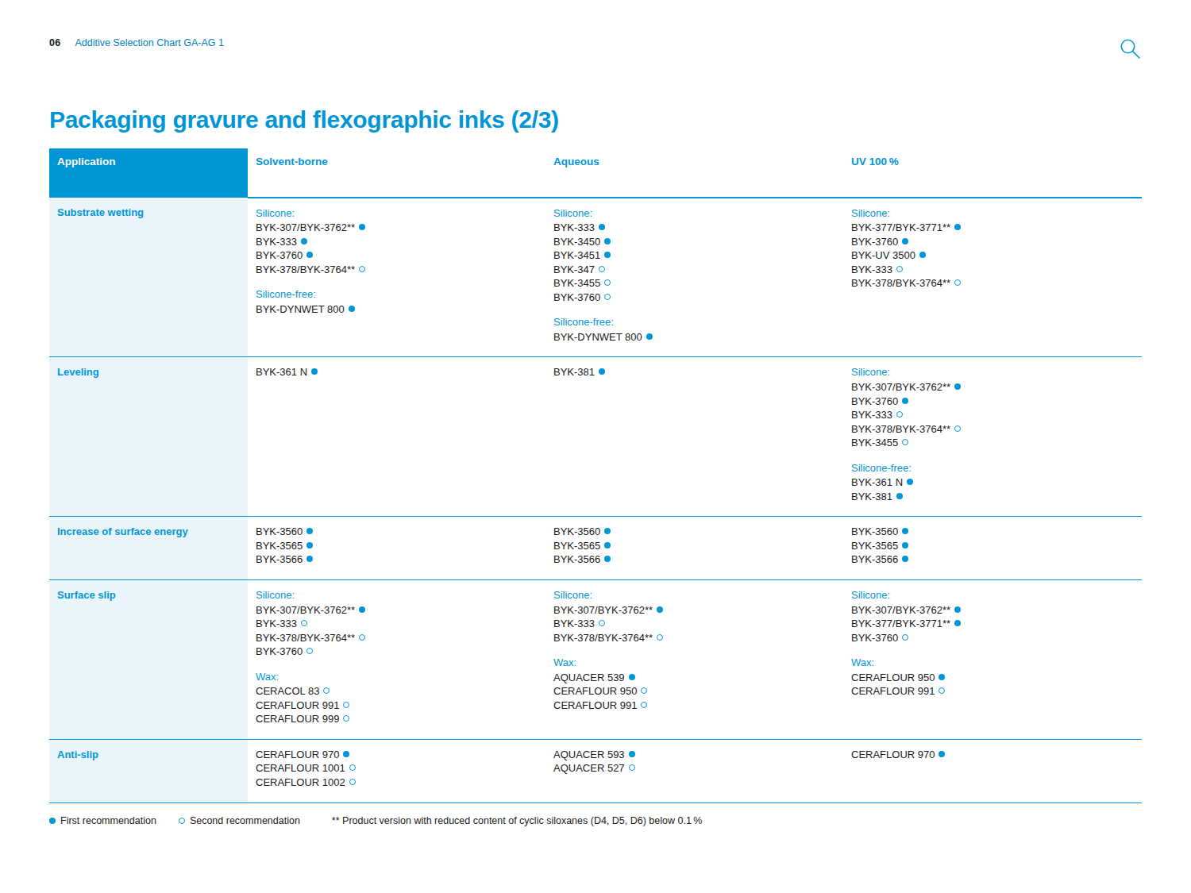06 Additive Selection Chart GA-AG 1
Packaging gravure and flexographic inks (2/3)
| Application | Solvent-borne | Aqueous | UV 100 % |
| --- | --- | --- | --- |
| Substrate wetting | Silicone: BYK-307/BYK-3762** BYK-333 BYK-3760 BYK-378/BYK-3764** Silicone-free: BYK-DYNWET 800 | Silicone: BYK-333 BYK-3450 BYK-3451 BYK-347 BYK-3455 BYK-3760 Silicone-free: BYK-DYNWET 800 | Silicone: BYK-377/BYK-3771** BYK-3760 BYK-UV 3500 BYK-333 BYK-378/BYK-3764** |
| Leveling | BYK-361 N | BYK-381 | Silicone: BYK-307/BYK-3762** BYK-3760 BYK-333 BYK-378/BYK-3764** BYK-3455 Silicone-free: BYK-361 N BYK-381 |
| Increase of surface energy | BYK-3560 BYK-3565 BYK-3566 | BYK-3560 BYK-3565 BYK-3566 | BYK-3560 BYK-3565 BYK-3566 |
| Surface slip | Silicone: BYK-307/BYK-3762** BYK-333 BYK-378/BYK-3764** BYK-3760 Wax: CERACOL 83 CERAFLOUR 991 CERAFLOUR 999 | Silicone: BYK-307/BYK-3762** BYK-333 BYK-378/BYK-3764** Wax: AQUACER 539 CERAFLOUR 950 CERAFLOUR 991 | Silicone: BYK-307/BYK-3762** BYK-377/BYK-3771** BYK-3760 Wax: CERAFLOUR 950 CERAFLOUR 991 |
| Anti-slip | CERAFLOUR 970 CERAFLOUR 1001 CERAFLOUR 1002 | AQUACER 593 AQUACER 527 | CERAFLOUR 970 |
First recommendation Second recommendation ** Product version with reduced content of cyclic siloxanes (D4, D5, D6) below 0.1 %